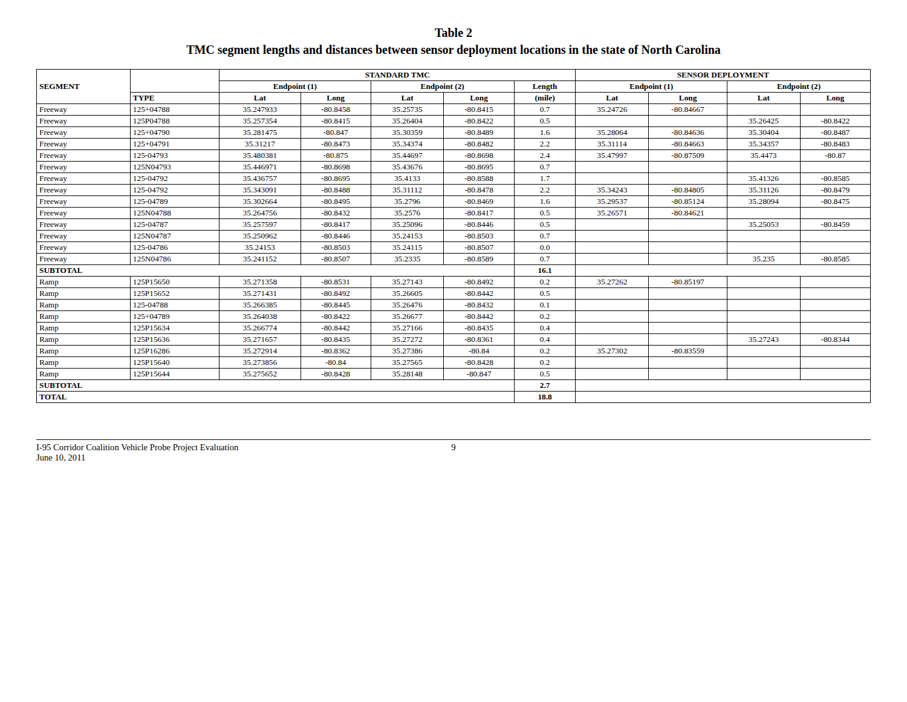Table 2
TMC segment lengths and distances between sensor deployment locations in the state of North Carolina
| SEGMENT | | STANDARD TMC | SENSOR DEPLOYMENT |
| --- | --- | --- | --- |
| Endpoint (1) | Endpoint (2) | Length | Endpoint (1) | Endpoint (2) |
| TYPE | Lat | Long | Lat | Long | (mile) | Lat | Long | Lat | Long |
| Freeway | 125+04788 | 35.247933 | -80.8458 | 35.25735 | -80.8415 | 0.7 | 35.24726 | -80.84667 | | |
| Freeway | 125P04788 | 35.257354 | -80.8415 | 35.26404 | -80.8422 | 0.5 | | | 35.26425 | -80.8422 |
| Freeway | 125+04790 | 35.281475 | -80.847 | 35.30359 | -80.8489 | 1.6 | 35.28064 | -80.84636 | 35.30404 | -80.8487 |
| Freeway | 125+04791 | 35.31217 | -80.8473 | 35.34374 | -80.8482 | 2.2 | 35.31114 | -80.84663 | 35.34357 | -80.8483 |
| Freeway | 125-04793 | 35.480381 | -80.875 | 35.44697 | -80.8698 | 2.4 | 35.47997 | -80.87509 | 35.4473 | -80.87 |
| Freeway | 125N04793 | 35.446971 | -80.8698 | 35.43676 | -80.8695 | 0.7 | | | | |
| Freeway | 125-04792 | 35.436757 | -80.8695 | 35.4133 | -80.8588 | 1.7 | | | 35.41326 | -80.8585 |
| Freeway | 125-04792 | 35.343091 | -80.8488 | 35.31112 | -80.8478 | 2.2 | 35.34243 | -80.84805 | 35.31126 | -80.8479 |
| Freeway | 125-04789 | 35.302664 | -80.8495 | 35.2796 | -80.8469 | 1.6 | 35.29537 | -80.85124 | 35.28094 | -80.8475 |
| Freeway | 125N04788 | 35.264756 | -80.8432 | 35.2576 | -80.8417 | 0.5 | 35.26571 | -80.84621 | | |
| Freeway | 125-04787 | 35.257597 | -80.8417 | 35.25096 | -80.8446 | 0.5 | | | 35.25053 | -80.8459 |
| Freeway | 125N04787 | 35.250962 | -80.8446 | 35.24153 | -80.8503 | 0.7 | | | | |
| Freeway | 125-04786 | 35.24153 | -80.8503 | 35.24115 | -80.8507 | 0.0 | | | | |
| Freeway | 125N04786 | 35.241152 | -80.8507 | 35.2335 | -80.8589 | 0.7 | | | 35.235 | -80.8585 |
| SUBTOTAL | 16.1 | |
| Ramp | 125P15650 | 35.271358 | -80.8531 | 35.27143 | -80.8492 | 0.2 | 35.27262 | -80.85197 | | |
| Ramp | 125P15652 | 35.271431 | -80.8492 | 35.26605 | -80.8442 | 0.5 | | | | |
| Ramp | 125-04788 | 35.266385 | -80.8445 | 35.26476 | -80.8432 | 0.1 | | | | |
| Ramp | 125+04789 | 35.264038 | -80.8422 | 35.26677 | -80.8442 | 0.2 | | | | |
| Ramp | 125P15634 | 35.266774 | -80.8442 | 35.27166 | -80.8435 | 0.4 | | | | |
| Ramp | 125P15636 | 35.271657 | -80.8435 | 35.27272 | -80.8361 | 0.4 | | | 35.27243 | -80.8344 |
| Ramp | 125P16286 | 35.272914 | -80.8362 | 35.27386 | -80.84 | 0.2 | 35.27302 | -80.83559 | | |
| Ramp | 125P15640 | 35.273856 | -80.84 | 35.27565 | -80.8428 | 0.2 | | | | |
| Ramp | 125P15644 | 35.275652 | -80.8428 | 35.28148 | -80.847 | 0.5 | | | | |
| SUBTOTAL | 2.7 | |
| TOTAL | 18.8 | |
I-95 Corridor Coalition Vehicle Probe Project Evaluation
June 10, 2011 9